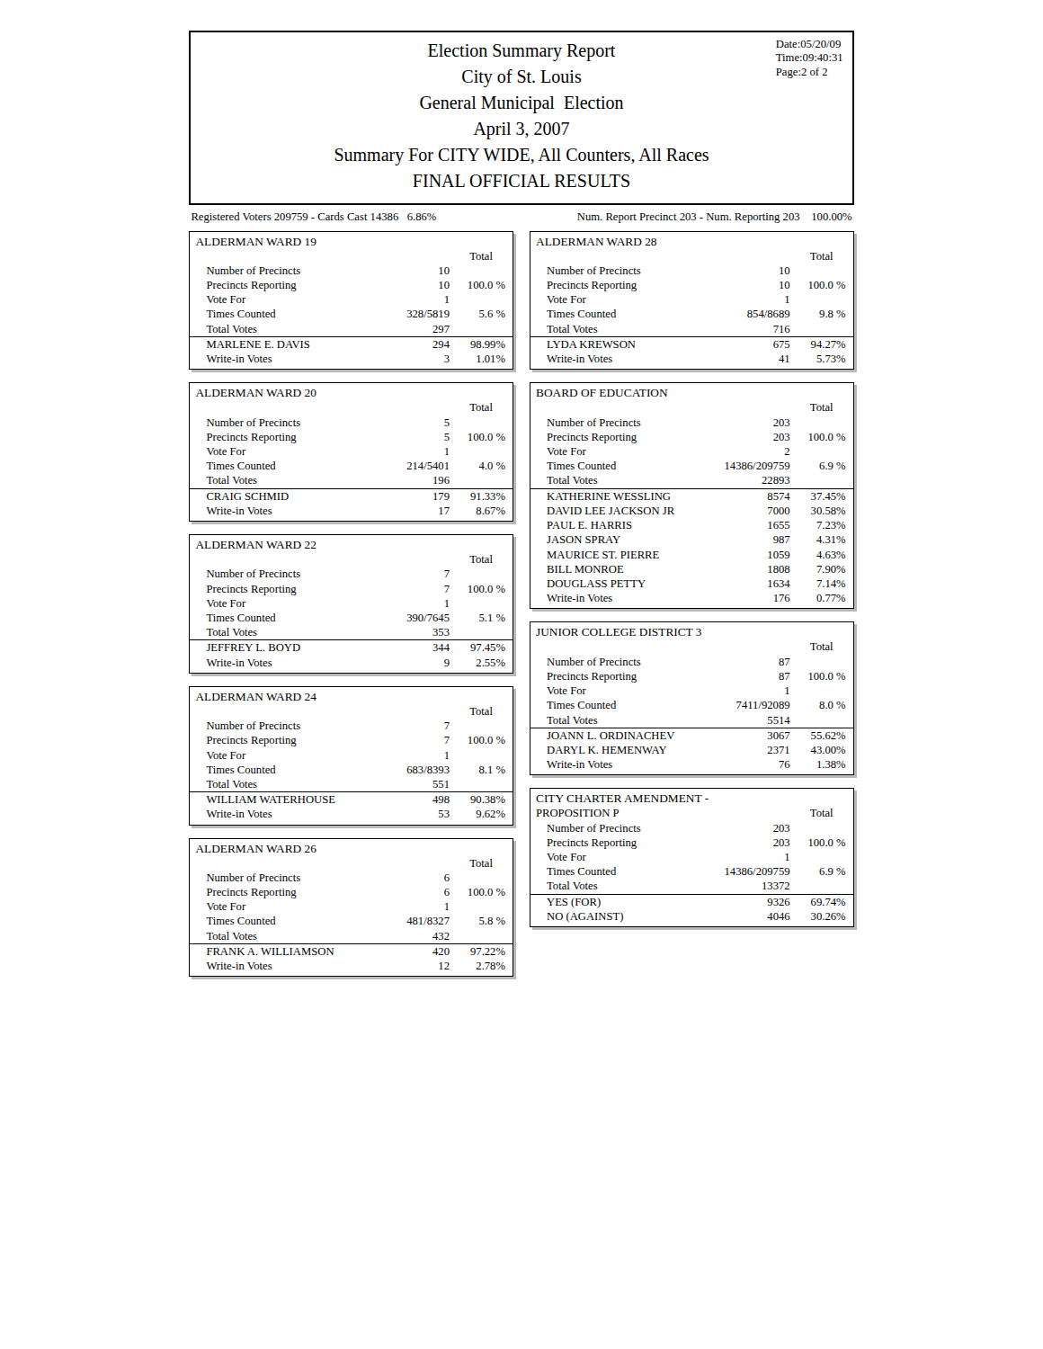Date:05/20/09
Time:09:40:31
Page:2 of 2
Election Summary Report
City of St. Louis
General Municipal Election
April 3, 2007
Summary For CITY WIDE, All Counters, All Races
FINAL OFFICIAL RESULTS
Registered Voters 209759 - Cards Cast 14386 6.86%
Num. Report Precinct 203 - Num. Reporting 203 100.00%
ALDERMAN WARD 19
| | Total |
| Number of Precincts | 10 | |
| Precincts Reporting | 10 | 100.0 % |
| Vote For | 1 | |
| Times Counted | 328/5819 | 5.6 % |
| Total Votes | 297 | |
| MARLENE E. DAVIS | 294 | 98.99% |
| Write-in Votes | 3 | 1.01% |
ALDERMAN WARD 20
| | Total |
| Number of Precincts | 5 | |
| Precincts Reporting | 5 | 100.0 % |
| Vote For | 1 | |
| Times Counted | 214/5401 | 4.0 % |
| Total Votes | 196 | |
| CRAIG SCHMID | 179 | 91.33% |
| Write-in Votes | 17 | 8.67% |
ALDERMAN WARD 22
| | Total |
| Number of Precincts | 7 | |
| Precincts Reporting | 7 | 100.0 % |
| Vote For | 1 | |
| Times Counted | 390/7645 | 5.1 % |
| Total Votes | 353 | |
| JEFFREY L. BOYD | 344 | 97.45% |
| Write-in Votes | 9 | 2.55% |
ALDERMAN WARD 24
| | Total |
| Number of Precincts | 7 | |
| Precincts Reporting | 7 | 100.0 % |
| Vote For | 1 | |
| Times Counted | 683/8393 | 8.1 % |
| Total Votes | 551 | |
| WILLIAM WATERHOUSE | 498 | 90.38% |
| Write-in Votes | 53 | 9.62% |
ALDERMAN WARD 26
| | Total |
| Number of Precincts | 6 | |
| Precincts Reporting | 6 | 100.0 % |
| Vote For | 1 | |
| Times Counted | 481/8327 | 5.8 % |
| Total Votes | 432 | |
| FRANK A. WILLIAMSON | 420 | 97.22% |
| Write-in Votes | 12 | 2.78% |
ALDERMAN WARD 28
| | Total |
| Number of Precincts | 10 | |
| Precincts Reporting | 10 | 100.0 % |
| Vote For | 1 | |
| Times Counted | 854/8689 | 9.8 % |
| Total Votes | 716 | |
| LYDA KREWSON | 675 | 94.27% |
| Write-in Votes | 41 | 5.73% |
BOARD OF EDUCATION
| | Total |
| Number of Precincts | 203 | |
| Precincts Reporting | 203 | 100.0 % |
| Vote For | 2 | |
| Times Counted | 14386/209759 | 6.9 % |
| Total Votes | 22893 | |
| KATHERINE WESSLING | 8574 | 37.45% |
| DAVID LEE JACKSON JR | 7000 | 30.58% |
| PAUL E. HARRIS | 1655 | 7.23% |
| JASON SPRAY | 987 | 4.31% |
| MAURICE ST. PIERRE | 1059 | 4.63% |
| BILL MONROE | 1808 | 7.90% |
| DOUGLASS PETTY | 1634 | 7.14% |
| Write-in Votes | 176 | 0.77% |
JUNIOR COLLEGE DISTRICT 3
| | Total |
| Number of Precincts | 87 | |
| Precincts Reporting | 87 | 100.0 % |
| Vote For | 1 | |
| Times Counted | 7411/92089 | 8.0 % |
| Total Votes | 5514 | |
| JOANN L. ORDINACHEV | 3067 | 55.62% |
| DARYL K. HEMENWAY | 2371 | 43.00% |
| Write-in Votes | 76 | 1.38% |
CITY CHARTER AMENDMENT -
| PROPOSITION P | Total |
| Number of Precincts | 203 | |
| Precincts Reporting | 203 | 100.0 % |
| Vote For | 1 | |
| Times Counted | 14386/209759 | 6.9 % |
| Total Votes | 13372 | |
| YES (FOR) | 9326 | 69.74% |
| NO (AGAINST) | 4046 | 30.26% |